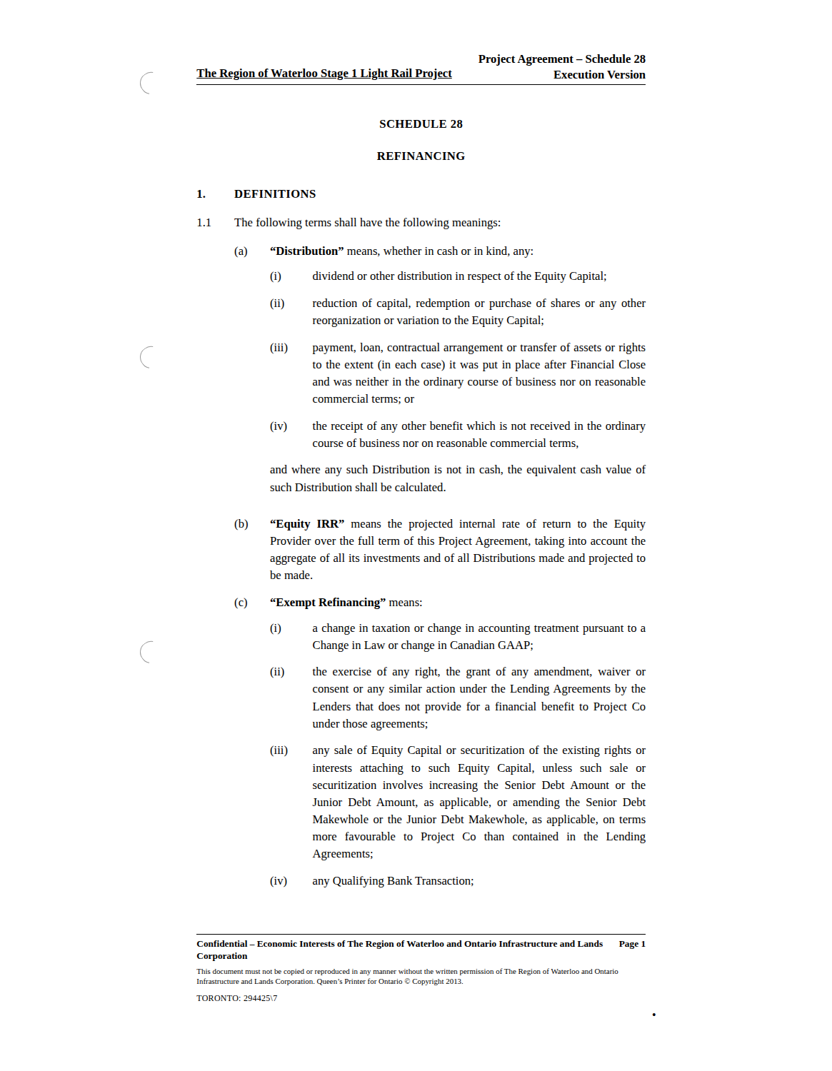The Region of Waterloo Stage 1 Light Rail Project
Project Agreement – Schedule 28
Execution Version
SCHEDULE 28
REFINANCING
1.
DEFINITIONS
1.1
The following terms shall have the following meanings:
(a)
“Distribution” means, whether in cash or in kind, any:
(i)
dividend or other distribution in respect of the Equity Capital;
(ii)
reduction of capital, redemption or purchase of shares or any other reorganization or variation to the Equity Capital;
(iii)
payment, loan, contractual arrangement or transfer of assets or rights to the extent (in each case) it was put in place after Financial Close and was neither in the ordinary course of business nor on reasonable commercial terms; or
(iv)
the receipt of any other benefit which is not received in the ordinary course of business nor on reasonable commercial terms,
and where any such Distribution is not in cash, the equivalent cash value of such Distribution shall be calculated.
(b)
“Equity IRR” means the projected internal rate of return to the Equity Provider over the full term of this Project Agreement, taking into account the aggregate of all its investments and of all Distributions made and projected to be made.
(c)
“Exempt Refinancing” means:
(i)
a change in taxation or change in accounting treatment pursuant to a Change in Law or change in Canadian GAAP;
(ii)
the exercise of any right, the grant of any amendment, waiver or consent or any similar action under the Lending Agreements by the Lenders that does not provide for a financial benefit to Project Co under those agreements;
(iii)
any sale of Equity Capital or securitization of the existing rights or interests attaching to such Equity Capital, unless such sale or securitization involves increasing the Senior Debt Amount or the Junior Debt Amount, as applicable, or amending the Senior Debt Makewhole or the Junior Debt Makewhole, as applicable, on terms more favourable to Project Co than contained in the Lending Agreements;
(iv)
any Qualifying Bank Transaction;
Confidential – Economic Interests of The Region of Waterloo and Ontario Infrastructure and Lands Corporation
Page 1
This document must not be copied or reproduced in any manner without the written permission of The Region of Waterloo and Ontario Infrastructure and Lands Corporation. Queen’s Printer for Ontario © Copyright 2013.
TORONTO: 294425\7
•